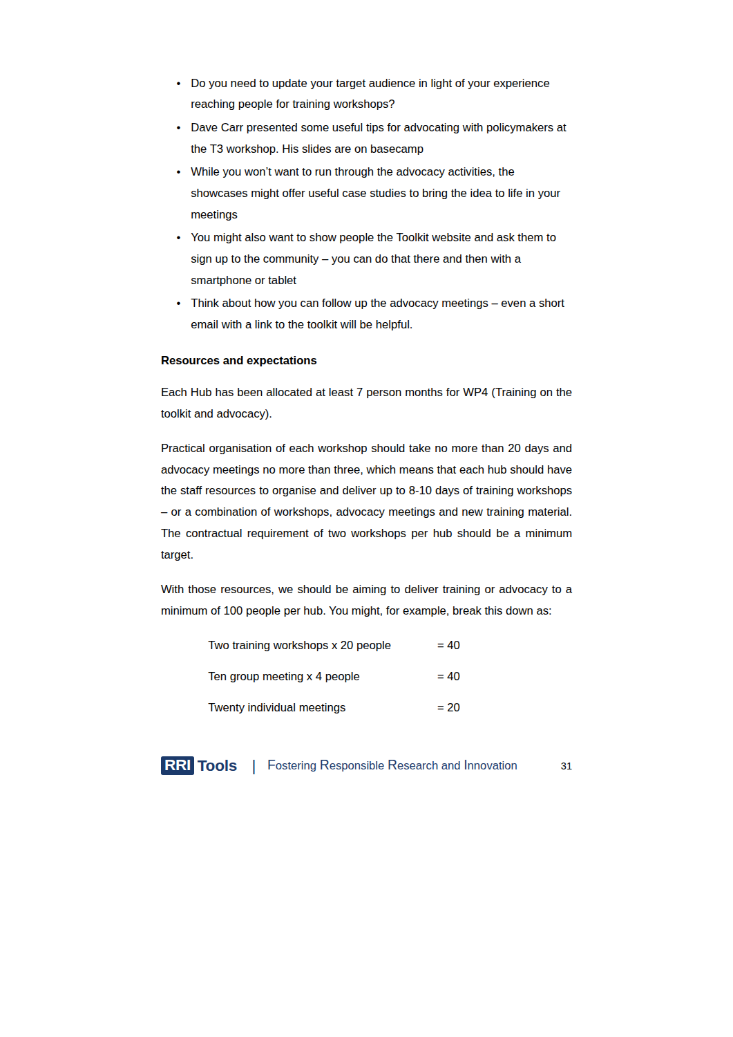Do you need to update your target audience in light of your experience reaching people for training workshops?
Dave Carr presented some useful tips for advocating with policymakers at the T3 workshop. His slides are on basecamp
While you won’t want to run through the advocacy activities, the showcases might offer useful case studies to bring the idea to life in your meetings
You might also want to show people the Toolkit website and ask them to sign up to the community – you can do that there and then with a smartphone or tablet
Think about how you can follow up the advocacy meetings – even a short email with a link to the toolkit will be helpful.
Resources and expectations
Each Hub has been allocated at least 7 person months for WP4 (Training on the toolkit and advocacy).
Practical organisation of each workshop should take no more than 20 days and advocacy meetings no more than three, which means that each hub should have the staff resources to organise and deliver up to 8-10 days of training workshops – or a combination of workshops, advocacy meetings and new training material. The contractual requirement of two workshops per hub should be a minimum target.
With those resources, we should be aiming to deliver training or advocacy to a minimum of 100 people per hub. You might, for example, break this down as:
Two training workshops x 20 people = 40
Ten group meeting x 4 people = 40
Twenty individual meetings = 20
RRI Tools | Fostering Responsible Research and Innovation
31